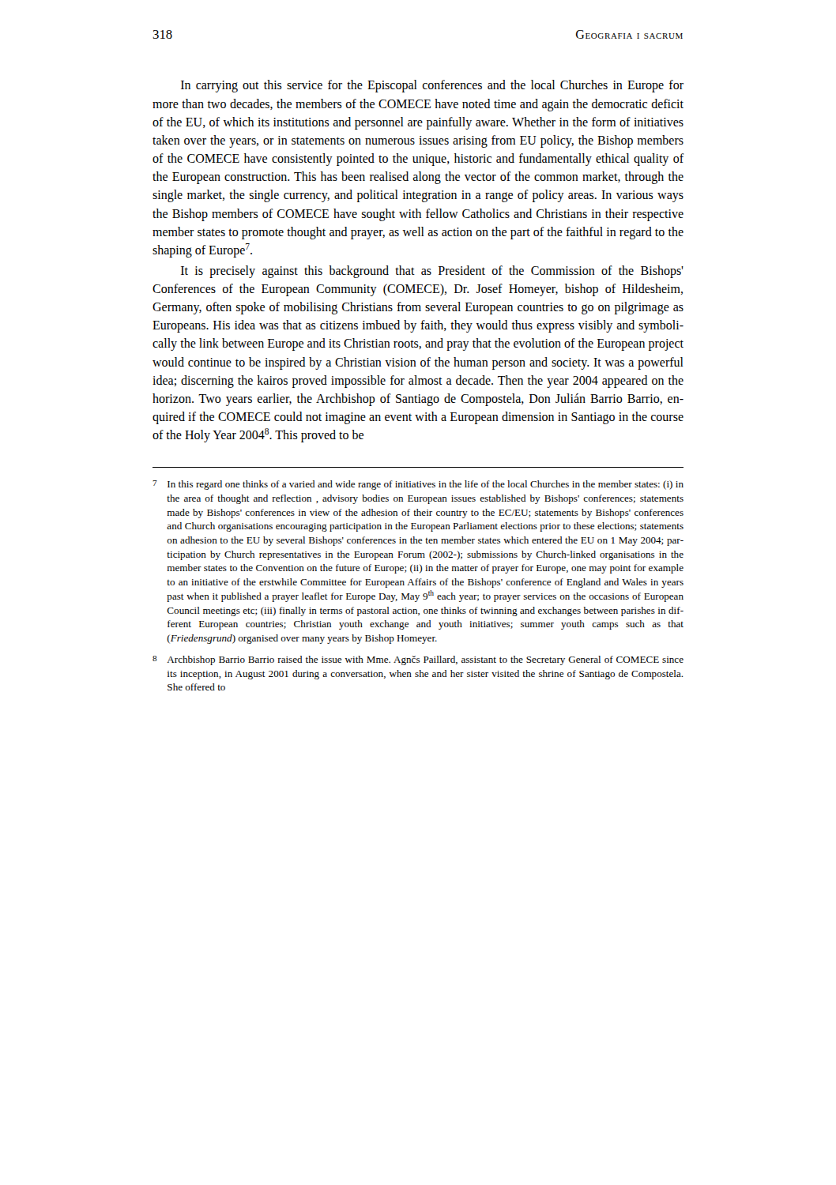318 Geografia i sacrum
In carrying out this service for the Episcopal conferences and the local Churches in Europe for more than two decades, the members of the COMECE have noted time and again the democratic deficit of the EU, of which its institutions and personnel are painfully aware. Whether in the form of initiatives taken over the years, or in statements on numerous issues arising from EU policy, the Bishop members of the COMECE have consistently pointed to the unique, historic and fundamentally ethical quality of the European construction. This has been realised along the vector of the common market, through the single market, the single currency, and political integration in a range of policy areas. In various ways the Bishop members of COMECE have sought with fellow Catholics and Christians in their respective member states to promote thought and prayer, as well as action on the part of the faithful in regard to the shaping of Europe7.
It is precisely against this background that as President of the Commission of the Bishops' Conferences of the European Community (COMECE), Dr. Josef Homeyer, bishop of Hildesheim, Germany, often spoke of mobilising Christians from several European countries to go on pilgrimage as Europeans. His idea was that as citizens imbued by faith, they would thus express visibly and symbolically the link between Europe and its Christian roots, and pray that the evolution of the European project would continue to be inspired by a Christian vision of the human person and society. It was a powerful idea; discerning the kairos proved impossible for almost a decade. Then the year 2004 appeared on the horizon. Two years earlier, the Archbishop of Santiago de Compostela, Don Julián Barrio Barrio, enquired if the COMECE could not imagine an event with a European dimension in Santiago in the course of the Holy Year 20048. This proved to be
7 In this regard one thinks of a varied and wide range of initiatives in the life of the local Churches in the member states: (i) in the area of thought and reflection , advisory bodies on European issues established by Bishops' conferences; statements made by Bishops' conferences in view of the adhesion of their country to the EC/EU; statements by Bishops' conferences and Church organisations encouraging participation in the European Parliament elections prior to these elections; statements on adhesion to the EU by several Bishops' conferences in the ten member states which entered the EU on 1 May 2004; participation by Church representatives in the European Forum (2002-); submissions by Church-linked organisations in the member states to the Convention on the future of Europe; (ii) in the matter of prayer for Europe, one may point for example to an initiative of the erstwhile Committee for European Affairs of the Bishops' conference of England and Wales in years past when it published a prayer leaflet for Europe Day, May 9th each year; to prayer services on the occasions of European Council meetings etc; (iii) finally in terms of pastoral action, one thinks of twinning and exchanges between parishes in different European countries; Christian youth exchange and youth initiatives; summer youth camps such as that (Friedensgrund) organised over many years by Bishop Homeyer.
8 Archbishop Barrio Barrio raised the issue with Mme. Agnčs Paillard, assistant to the Secretary General of COMECE since its inception, in August 2001 during a conversation, when she and her sister visited the shrine of Santiago de Compostela. She offered to